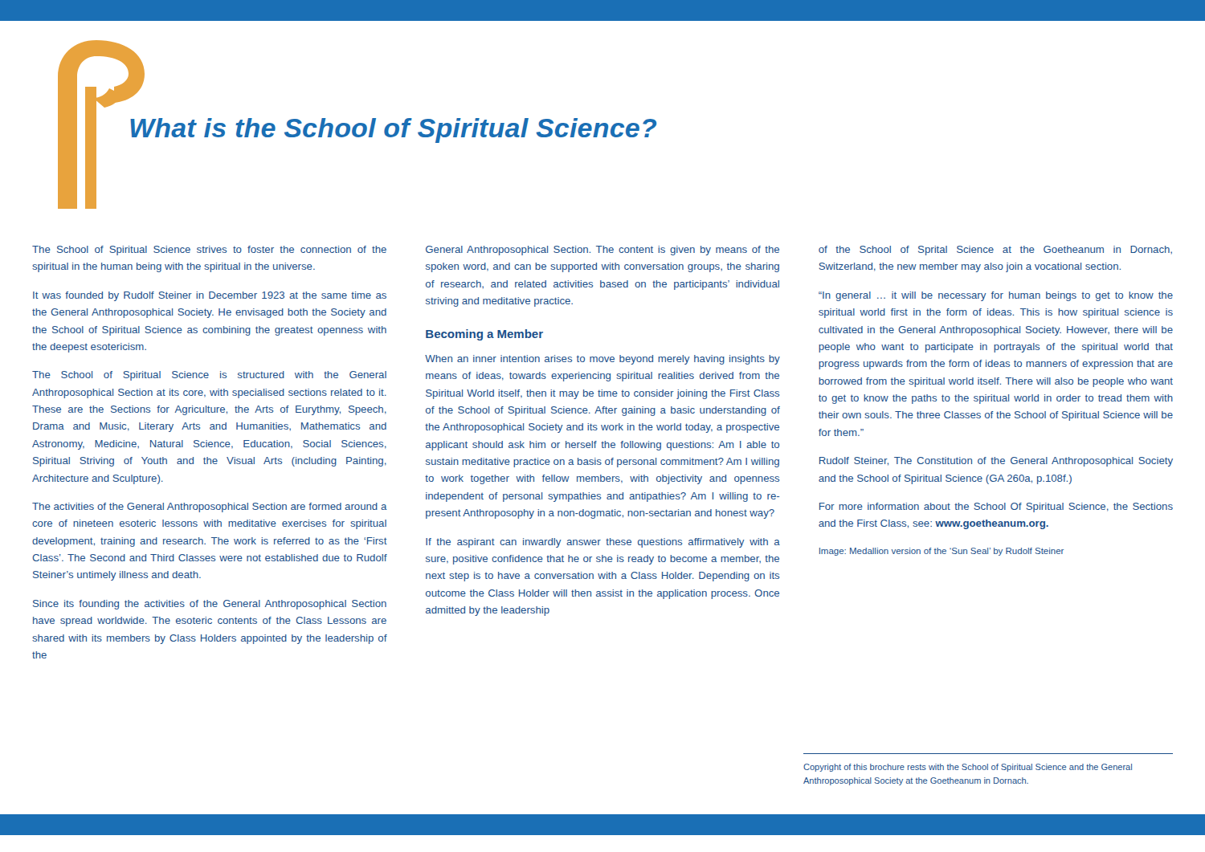What is the School of Spiritual Science?
The School of Spiritual Science strives to foster the connection of the spiritual in the human being with the spiritual in the universe.
It was founded by Rudolf Steiner in December 1923 at the same time as the General Anthroposophical Society. He envisaged both the Society and the School of Spiritual Science as combining the greatest openness with the deepest esotericism.
The School of Spiritual Science is structured with the General Anthroposophical Section at its core, with specialised sections related to it. These are the Sections for Agriculture, the Arts of Eurythmy, Speech, Drama and Music, Literary Arts and Humanities, Mathematics and Astronomy, Medicine, Natural Science, Education, Social Sciences, Spiritual Striving of Youth and the Visual Arts (including Painting, Architecture and Sculpture).
The activities of the General Anthroposophical Section are formed around a core of nineteen esoteric lessons with meditative exercises for spiritual development, training and research. The work is referred to as the ‘First Class’. The Second and Third Classes were not established due to Rudolf Steiner’s untimely illness and death.
Since its founding the activities of the General Anthroposophical Section have spread worldwide. The esoteric contents of the Class Lessons are shared with its members by Class Holders appointed by the leadership of the
General Anthroposophical Section. The content is given by means of the spoken word, and can be supported with conversation groups, the sharing of research, and related activities based on the participants’ individual striving and meditative practice.
Becoming a Member
When an inner intention arises to move beyond merely having insights by means of ideas, towards experiencing spiritual realities derived from the Spiritual World itself, then it may be time to consider joining the First Class of the School of Spiritual Science. After gaining a basic understanding of the Anthroposophical Society and its work in the world today, a prospective applicant should ask him or herself the following questions: Am I able to sustain meditative practice on a basis of personal commitment? Am I willing to work together with fellow members, with objectivity and openness independent of personal sympathies and antipathies? Am I willing to re-present Anthroposophy in a non-dogmatic, non-sectarian and honest way?
If the aspirant can inwardly answer these questions affirmatively with a sure, positive confidence that he or she is ready to become a member, the next step is to have a conversation with a Class Holder. Depending on its outcome the Class Holder will then assist in the application process. Once admitted by the leadership
of the School of Sprital Science at the Goetheanum in Dornach, Switzerland, the new member may also join a vocational section.
“In general … it will be necessary for human beings to get to know the spiritual world first in the form of ideas. This is how spiritual science is cultivated in the General Anthroposophical Society. However, there will be people who want to participate in portrayals of the spiritual world that progress upwards from the form of ideas to manners of expression that are borrowed from the spiritual world itself. There will also be people who want to get to know the paths to the spiritual world in order to tread them with their own souls. The three Classes of the School of Spiritual Science will be for them.”
Rudolf Steiner, The Constitution of the General Anthroposophical Society and the School of Spiritual Science (GA 260a, p.108f.)
For more information about the School Of Spiritual Science, the Sections and the First Class, see: www.goetheanum.org.
Image: Medallion version of the ‘Sun Seal’ by Rudolf Steiner
Copyright of this brochure rests with the School of Spiritual Science and the General Anthroposophical Society at the Goetheanum in Dornach.